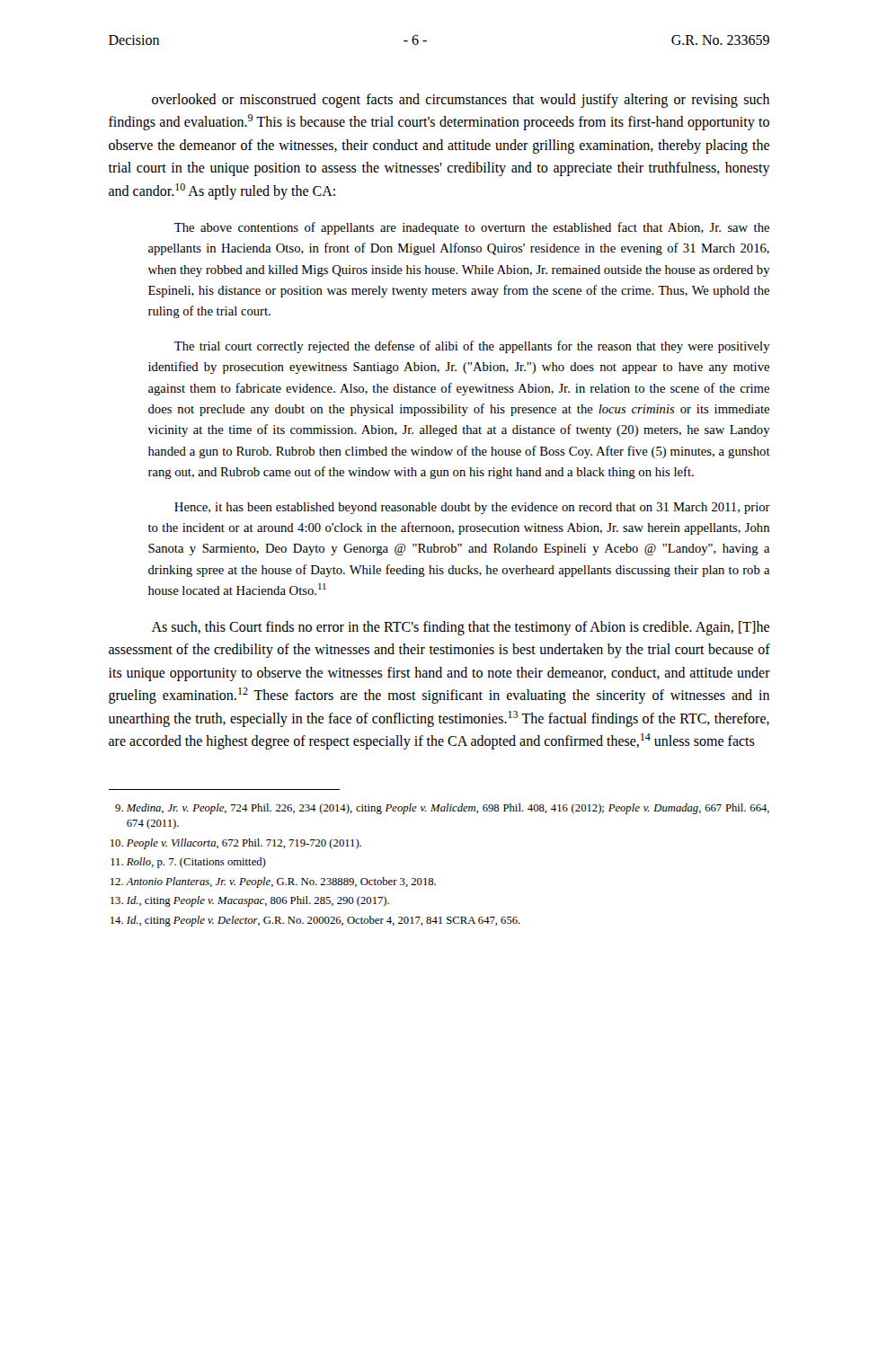Decision - 6 - G.R. No. 233659
overlooked or misconstrued cogent facts and circumstances that would justify altering or revising such findings and evaluation.9 This is because the trial court's determination proceeds from its first-hand opportunity to observe the demeanor of the witnesses, their conduct and attitude under grilling examination, thereby placing the trial court in the unique position to assess the witnesses' credibility and to appreciate their truthfulness, honesty and candor.10 As aptly ruled by the CA:
The above contentions of appellants are inadequate to overturn the established fact that Abion, Jr. saw the appellants in Hacienda Otso, in front of Don Miguel Alfonso Quiros' residence in the evening of 31 March 2016, when they robbed and killed Migs Quiros inside his house. While Abion, Jr. remained outside the house as ordered by Espineli, his distance or position was merely twenty meters away from the scene of the crime. Thus, We uphold the ruling of the trial court.
The trial court correctly rejected the defense of alibi of the appellants for the reason that they were positively identified by prosecution eyewitness Santiago Abion, Jr. ("Abion, Jr.") who does not appear to have any motive against them to fabricate evidence. Also, the distance of eyewitness Abion, Jr. in relation to the scene of the crime does not preclude any doubt on the physical impossibility of his presence at the locus criminis or its immediate vicinity at the time of its commission. Abion, Jr. alleged that at a distance of twenty (20) meters, he saw Landoy handed a gun to Rurob. Rubrob then climbed the window of the house of Boss Coy. After five (5) minutes, a gunshot rang out, and Rubrob came out of the window with a gun on his right hand and a black thing on his left.
Hence, it has been established beyond reasonable doubt by the evidence on record that on 31 March 2011, prior to the incident or at around 4:00 o'clock in the afternoon, prosecution witness Abion, Jr. saw herein appellants, John Sanota y Sarmiento, Deo Dayto y Genorga @ "Rubrob" and Rolando Espineli y Acebo @ "Landoy", having a drinking spree at the house of Dayto. While feeding his ducks, he overheard appellants discussing their plan to rob a house located at Hacienda Otso.11
As such, this Court finds no error in the RTC's finding that the testimony of Abion is credible. Again, [T]he assessment of the credibility of the witnesses and their testimonies is best undertaken by the trial court because of its unique opportunity to observe the witnesses first hand and to note their demeanor, conduct, and attitude under grueling examination.12 These factors are the most significant in evaluating the sincerity of witnesses and in unearthing the truth, especially in the face of conflicting testimonies.13 The factual findings of the RTC, therefore, are accorded the highest degree of respect especially if the CA adopted and confirmed these,14 unless some facts
Medina, Jr. v. People, 724 Phil. 226, 234 (2014), citing People v. Malicdem, 698 Phil. 408, 416 (2012); People v. Dumadag, 667 Phil. 664, 674 (2011).
People v. Villacorta, 672 Phil. 712, 719-720 (2011).
Rollo, p. 7. (Citations omitted)
Antonio Planteras, Jr. v. People, G.R. No. 238889, October 3, 2018.
Id., citing People v. Macaspac, 806 Phil. 285, 290 (2017).
Id., citing People v. Delector, G.R. No. 200026, October 4, 2017, 841 SCRA 647, 656.